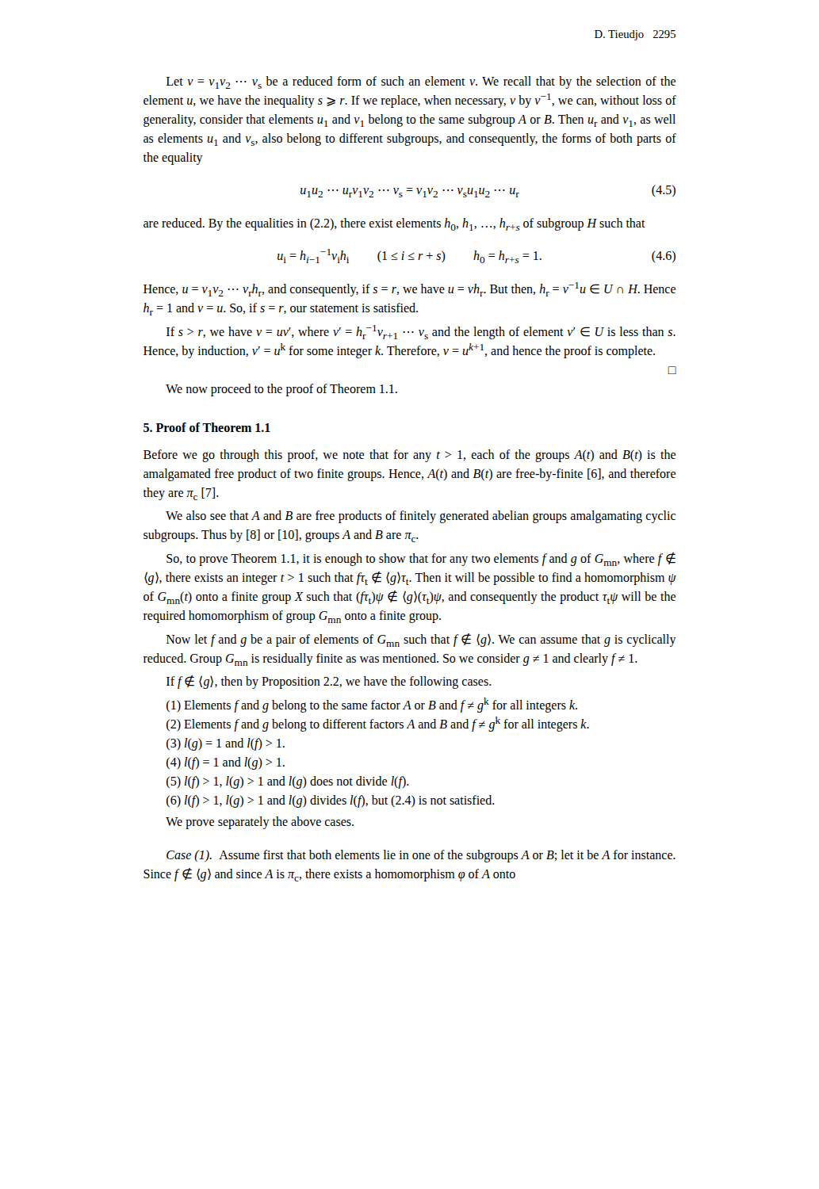D. Tieudjo 2295
Let v = v1v2 ⋯ vs be a reduced form of such an element v. We recall that by the selection of the element u, we have the inequality s ⩾ r. If we replace, when necessary, v by v−1, we can, without loss of generality, consider that elements u1 and v1 belong to the same subgroup A or B. Then ur and v1, as well as elements u1 and vs, also belong to different subgroups, and consequently, the forms of both parts of the equality
u1u2 ⋯ urv1v2 ⋯ vs = v1v2 ⋯ vsu1u2 ⋯ ur (4.5)
are reduced. By the equalities in (2.2), there exist elements h0, h1, …, hr+s of subgroup H such that
ui = hi−1−1vihi (1 ≤ i ≤ r + s) h0 = hr+s = 1. (4.6)
Hence, u = v1v2 ⋯ vrhr, and consequently, if s = r, we have u = vhr. But then, hr = v−1u ∈ U ∩ H. Hence hr = 1 and v = u. So, if s = r, our statement is satisfied.
If s > r, we have v = uv′, where v′ = hr−1vr+1 ⋯ vs and the length of element v′ ∈ U is less than s. Hence, by induction, v′ = uk for some integer k. Therefore, v = uk+1, and hence the proof is complete.□
We now proceed to the proof of Theorem 1.1.
5. Proof of Theorem 1.1
Before we go through this proof, we note that for any t > 1, each of the groups A(t) and B(t) is the amalgamated free product of two finite groups. Hence, A(t) and B(t) are free-by-finite [6], and therefore they are πc [7].
We also see that A and B are free products of finitely generated abelian groups amalgamating cyclic subgroups. Thus by [8] or [10], groups A and B are πc.
So, to prove Theorem 1.1, it is enough to show that for any two elements f and g of Gmn, where f ∉ ⟨g⟩, there exists an integer t > 1 such that fτt ∉ ⟨g⟩τt. Then it will be possible to find a homomorphism ψ of Gmn(t) onto a finite group X such that (fτt)ψ ∉ ⟨g⟩(τt)ψ, and consequently the product τtψ will be the required homomorphism of group Gmn onto a finite group.
Now let f and g be a pair of elements of Gmn such that f ∉ ⟨g⟩. We can assume that g is cyclically reduced. Group Gmn is residually finite as was mentioned. So we consider g ≠ 1 and clearly f ≠ 1.
If f ∉ ⟨g⟩, then by Proposition 2.2, we have the following cases.
(1) Elements f and g belong to the same factor A or B and f ≠ gk for all integers k.
(2) Elements f and g belong to different factors A and B and f ≠ gk for all integers k.
(3) l(g) = 1 and l(f) > 1.
(4) l(f) = 1 and l(g) > 1.
(5) l(f) > 1, l(g) > 1 and l(g) does not divide l(f).
(6) l(f) > 1, l(g) > 1 and l(g) divides l(f), but (2.4) is not satisfied.
We prove separately the above cases.
Case (1). Assume first that both elements lie in one of the subgroups A or B; let it be A for instance. Since f ∉ ⟨g⟩ and since A is πc, there exists a homomorphism φ of A onto